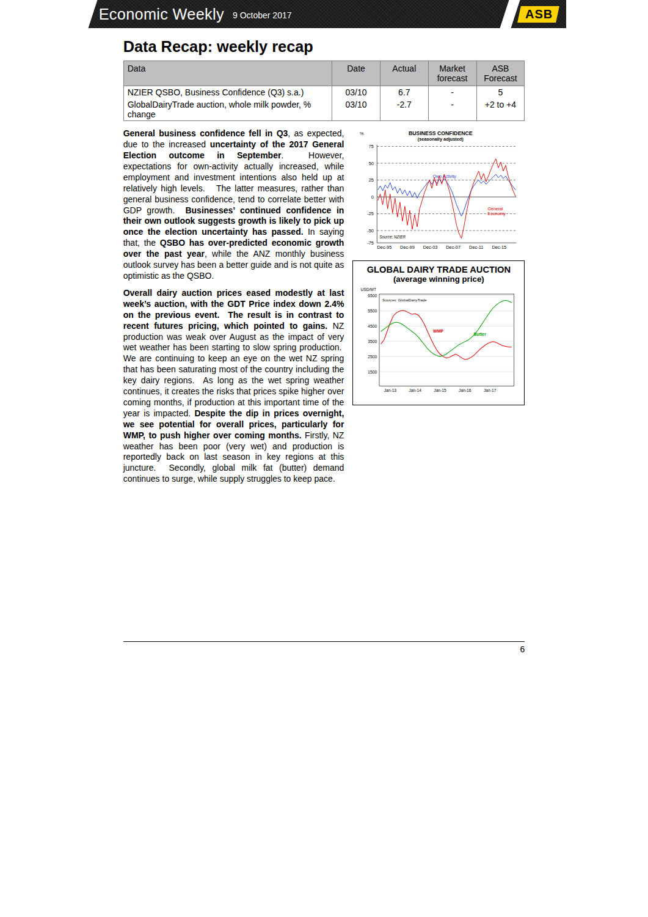Economic Weekly
9 October 2017
ASB
Data Recap: weekly recap
| Data | Date | Actual | Market forecast | ASB Forecast |
| --- | --- | --- | --- | --- |
| NZIER QSBO, Business Confidence (Q3) s.a.) | 03/10 | 6.7 | - | 5 |
| GlobalDairyTrade auction, whole milk powder, % change | 03/10 | -2.7 | - | +2 to +4 |
General business confidence fell in Q3, as expected, due to the increased uncertainty of the 2017 General Election outcome in September. However, expectations for own-activity actually increased, while employment and investment intentions also held up at relatively high levels. The latter measures, rather than general business confidence, tend to correlate better with GDP growth. Businesses’ continued confidence in their own outlook suggests growth is likely to pick up once the election uncertainty has passed. In saying that, the QSBO has over-predicted economic growth over the past year, while the ANZ monthly business outlook survey has been a better guide and is not quite as optimistic as the QSBO.
Overall dairy auction prices eased modestly at last week’s auction, with the GDT Price index down 2.4% on the previous event. The result is in contrast to recent futures pricing, which pointed to gains. NZ production was weak over August as the impact of very wet weather has been starting to slow spring production. We are continuing to keep an eye on the wet NZ spring that has been saturating most of the country including the key dairy regions. As long as the wet spring weather continues, it creates the risks that prices spike higher over coming months, if production at this important time of the year is impacted. Despite the dip in prices overnight, we see potential for overall prices, particularly for WMP, to push higher over coming months. Firstly, NZ weather has been poor (very wet) and production is reportedly back on last season in key regions at this juncture. Secondly, global milk fat (butter) demand continues to surge, while supply struggles to keep pace.
BUSINESS CONFIDENCE (seasonally adjusted) % 75 50 25 0 -25 -50 -75 Dec-95 Dec-99 Dec-03 Dec-07 Dec-11 Dec-15 Source: NZIER Own Activity General Economy
GLOBAL DAIRY TRADE AUCTION (average winning price)
USD/MT 6500 5500 4500 3500 2500 1500 Jan-13 Jan-14 Jan-15 Jan-16 Jan-17 Sources: GlobalDairyTrade WMP Butter
6